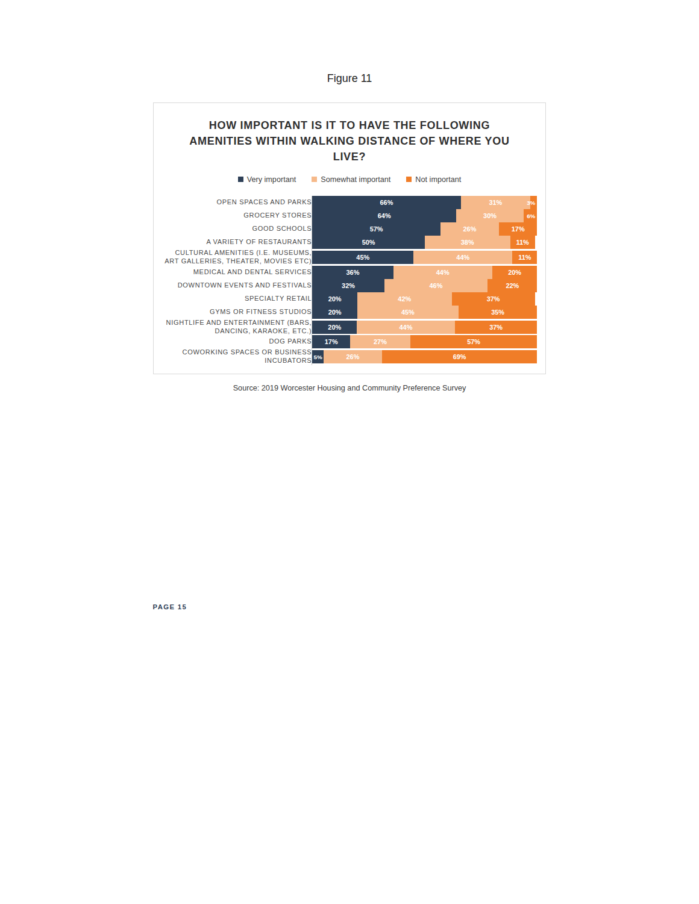Figure 11
HOW IMPORTANT IS IT TO HAVE THE FOLLOWING AMENITIES WITHIN WALKING DISTANCE OF WHERE YOU LIVE?
Very important Somewhat important Not important
| Open spaces and parks | 66% 31% 3% |
| Grocery stores | 64% 30% 6% |
| Good schools | 57% 26% 17% |
| A variety of restaurants | 50% 38% 11% |
| Cultural amenities (i.e. museums, art galleries, theater, movies etc) | 45% 44% 11% |
| Medical and dental services | 36% 44% 20% |
| Downtown events and festivals | 32% 46% 22% |
| Specialty retail | 20% 42% 37% |
| Gyms or fitness studios | 20% 45% 35% |
| Nightlife and entertainment (bars, dancing, karaoke, etc.) | 20% 44% 37% |
| Dog parks | 17% 27% 57% |
| Coworking spaces or business incubators | 5% 26% 69% |
Source: 2019 Worcester Housing and Community Preference Survey
PAGE 15